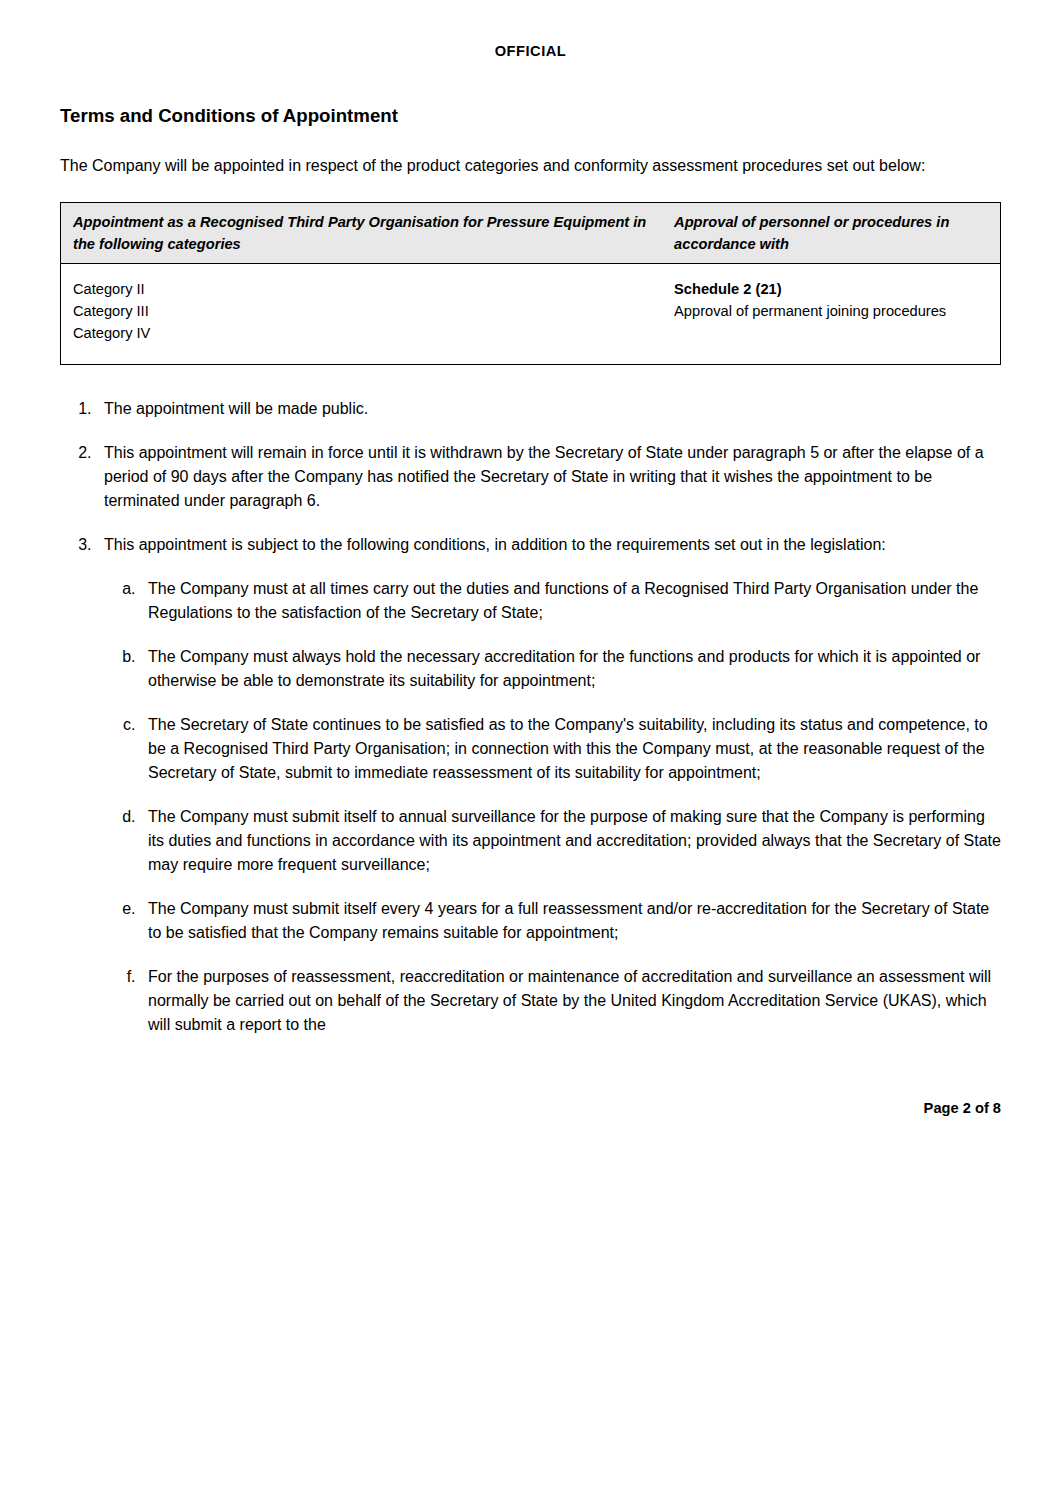OFFICIAL
Terms and Conditions of Appointment
The Company will be appointed in respect of the product categories and conformity assessment procedures set out below:
| Appointment as a Recognised Third Party Organisation for Pressure Equipment in the following categories | Approval of personnel or procedures in accordance with |
| --- | --- |
| Category II Category III Category IV | Schedule 2 (21) Approval of permanent joining procedures |
The appointment will be made public.
This appointment will remain in force until it is withdrawn by the Secretary of State under paragraph 5 or after the elapse of a period of 90 days after the Company has notified the Secretary of State in writing that it wishes the appointment to be terminated under paragraph 6.
This appointment is subject to the following conditions, in addition to the requirements set out in the legislation:
The Company must at all times carry out the duties and functions of a Recognised Third Party Organisation under the Regulations to the satisfaction of the Secretary of State;
The Company must always hold the necessary accreditation for the functions and products for which it is appointed or otherwise be able to demonstrate its suitability for appointment;
The Secretary of State continues to be satisfied as to the Company's suitability, including its status and competence, to be a Recognised Third Party Organisation; in connection with this the Company must, at the reasonable request of the Secretary of State, submit to immediate reassessment of its suitability for appointment;
The Company must submit itself to annual surveillance for the purpose of making sure that the Company is performing its duties and functions in accordance with its appointment and accreditation; provided always that the Secretary of State may require more frequent surveillance;
The Company must submit itself every 4 years for a full reassessment and/or re-accreditation for the Secretary of State to be satisfied that the Company remains suitable for appointment;
For the purposes of reassessment, reaccreditation or maintenance of accreditation and surveillance an assessment will normally be carried out on behalf of the Secretary of State by the United Kingdom Accreditation Service (UKAS), which will submit a report to the
Page 2 of 8